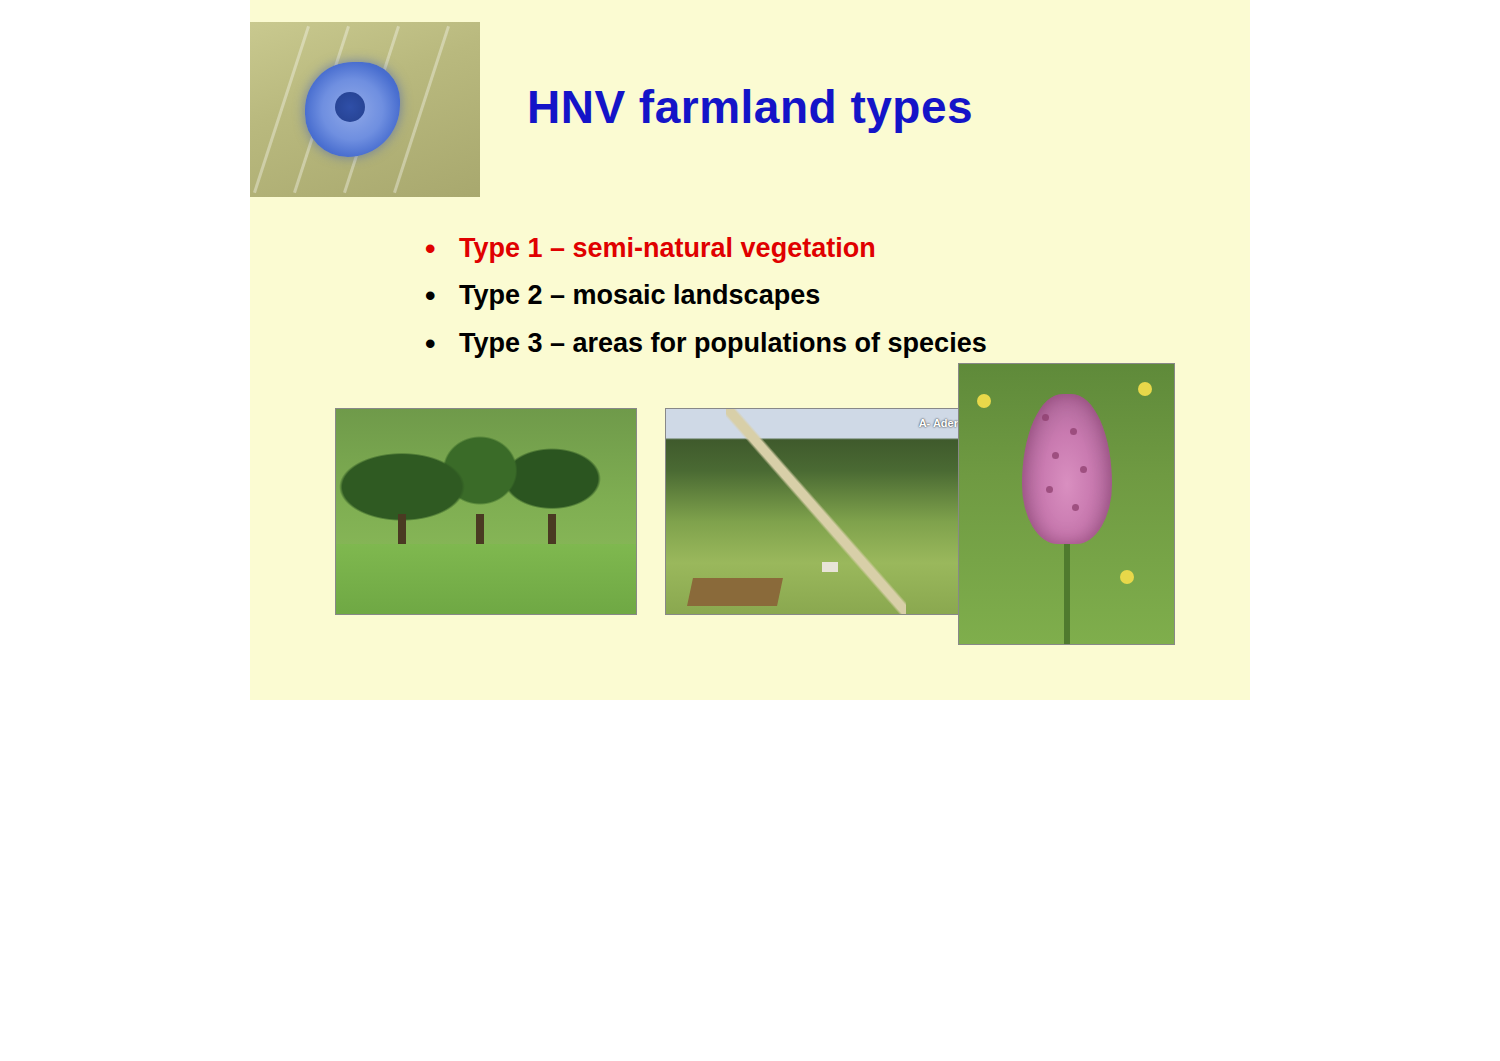HNV farmland types
Type 1 – semi-natural vegetation
Type 2 – mosaic landscapes
Type 3 – areas for populations of species
A- Ader